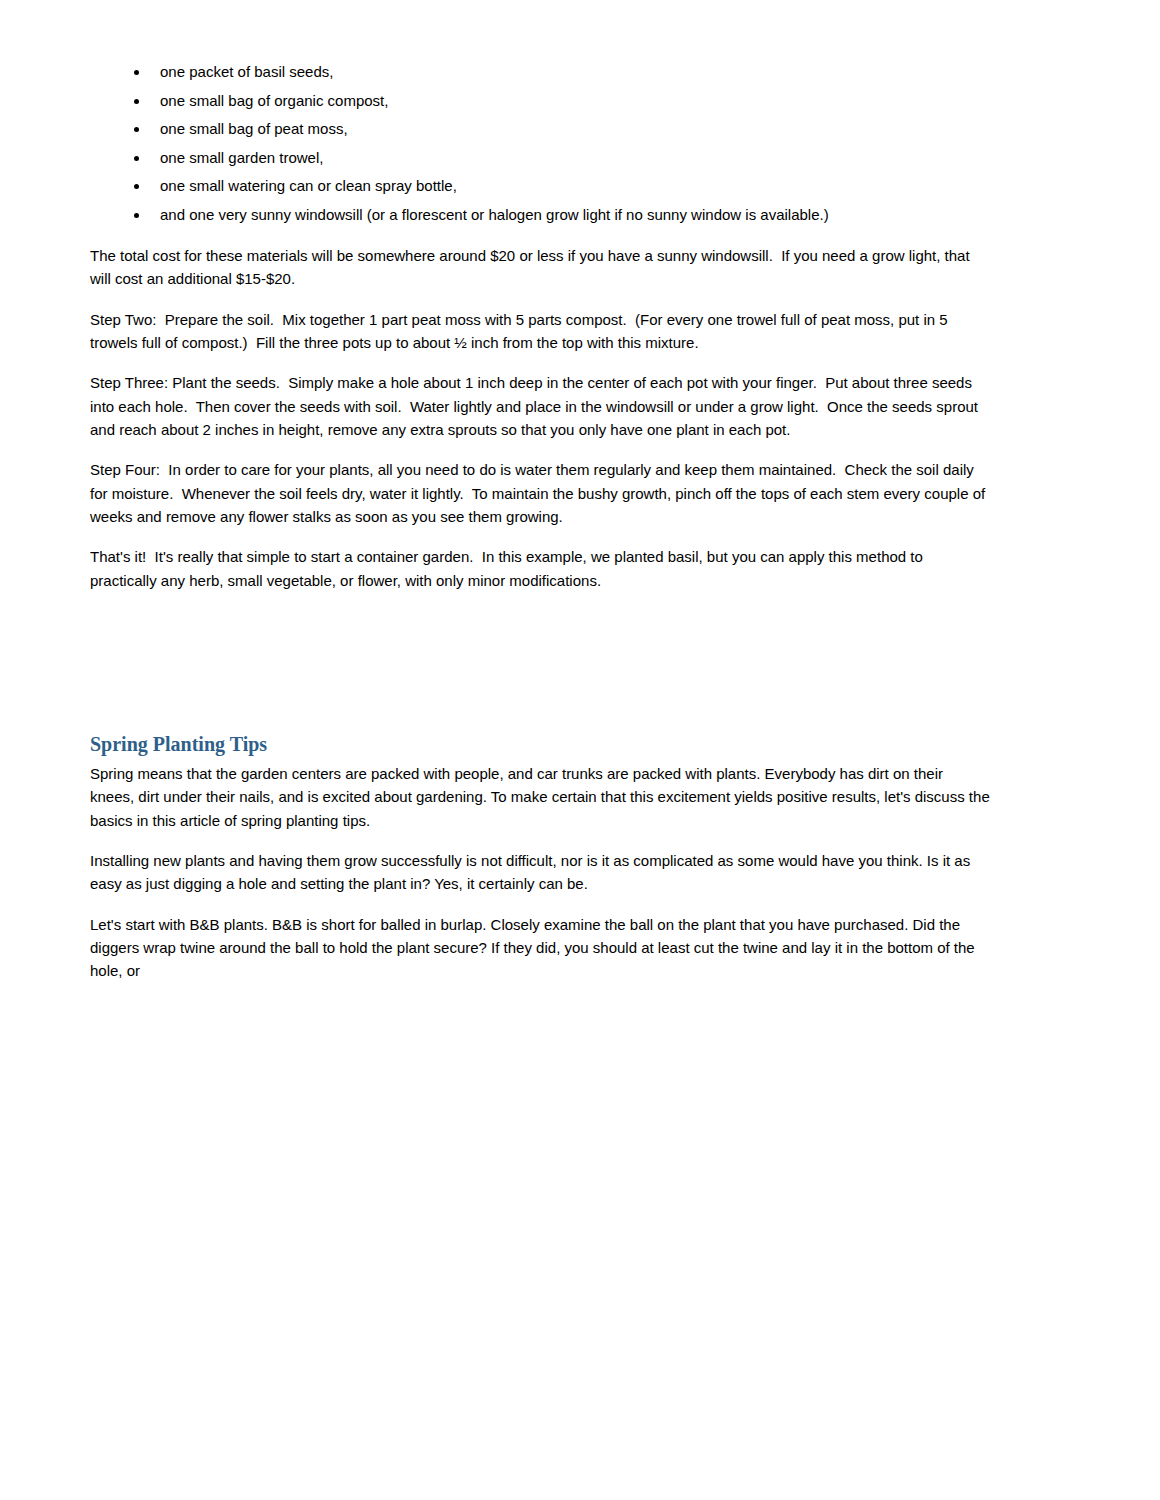one packet of basil seeds,
one small bag of organic compost,
one small bag of peat moss,
one small garden trowel,
one small watering can or clean spray bottle,
and one very sunny windowsill (or a florescent or halogen grow light if no sunny window is available.)
The total cost for these materials will be somewhere around $20 or less if you have a sunny windowsill. If you need a grow light, that will cost an additional $15-$20.
Step Two: Prepare the soil. Mix together 1 part peat moss with 5 parts compost. (For every one trowel full of peat moss, put in 5 trowels full of compost.) Fill the three pots up to about ½ inch from the top with this mixture.
Step Three: Plant the seeds. Simply make a hole about 1 inch deep in the center of each pot with your finger. Put about three seeds into each hole. Then cover the seeds with soil. Water lightly and place in the windowsill or under a grow light. Once the seeds sprout and reach about 2 inches in height, remove any extra sprouts so that you only have one plant in each pot.
Step Four: In order to care for your plants, all you need to do is water them regularly and keep them maintained. Check the soil daily for moisture. Whenever the soil feels dry, water it lightly. To maintain the bushy growth, pinch off the tops of each stem every couple of weeks and remove any flower stalks as soon as you see them growing.
That's it! It's really that simple to start a container garden. In this example, we planted basil, but you can apply this method to practically any herb, small vegetable, or flower, with only minor modifications.
Spring Planting Tips
Spring means that the garden centers are packed with people, and car trunks are packed with plants. Everybody has dirt on their knees, dirt under their nails, and is excited about gardening. To make certain that this excitement yields positive results, let's discuss the basics in this article of spring planting tips.
Installing new plants and having them grow successfully is not difficult, nor is it as complicated as some would have you think. Is it as easy as just digging a hole and setting the plant in? Yes, it certainly can be.
Let's start with B&B plants. B&B is short for balled in burlap. Closely examine the ball on the plant that you have purchased. Did the diggers wrap twine around the ball to hold the plant secure? If they did, you should at least cut the twine and lay it in the bottom of the hole, or